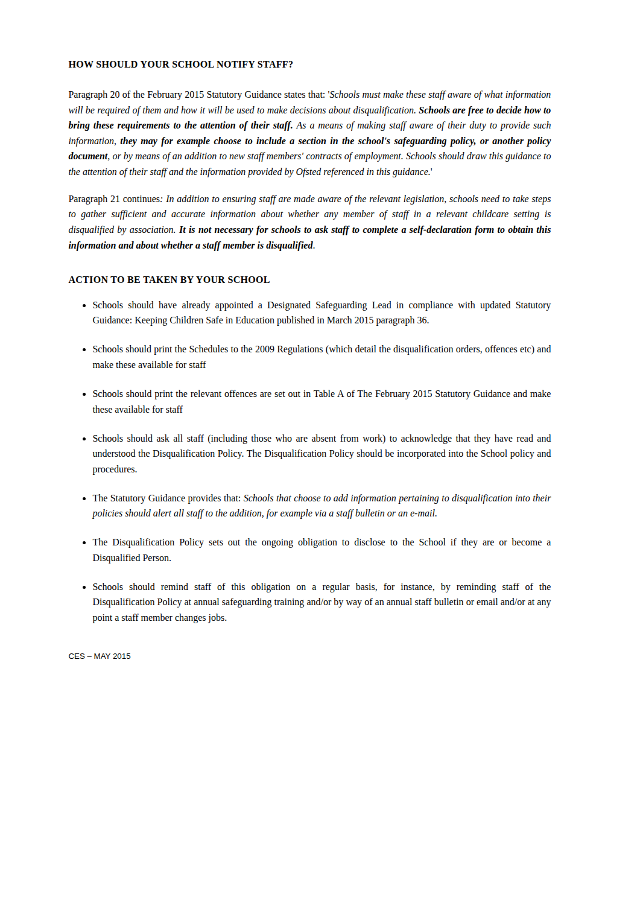How should your school notify staff?
Paragraph 20 of the February 2015 Statutory Guidance states that: 'Schools must make these staff aware of what information will be required of them and how it will be used to make decisions about disqualification. Schools are free to decide how to bring these requirements to the attention of their staff. As a means of making staff aware of their duty to provide such information, they may for example choose to include a section in the school's safeguarding policy, or another policy document, or by means of an addition to new staff members' contracts of employment. Schools should draw this guidance to the attention of their staff and the information provided by Ofsted referenced in this guidance.'
Paragraph 21 continues: In addition to ensuring staff are made aware of the relevant legislation, schools need to take steps to gather sufficient and accurate information about whether any member of staff in a relevant childcare setting is disqualified by association. It is not necessary for schools to ask staff to complete a self-declaration form to obtain this information and about whether a staff member is disqualified.
Action to be taken by your school
Schools should have already appointed a Designated Safeguarding Lead in compliance with updated Statutory Guidance: Keeping Children Safe in Education published in March 2015 paragraph 36.
Schools should print the Schedules to the 2009 Regulations (which detail the disqualification orders, offences etc) and make these available for staff
Schools should print the relevant offences are set out in Table A of The February 2015 Statutory Guidance and make these available for staff
Schools should ask all staff (including those who are absent from work) to acknowledge that they have read and understood the Disqualification Policy. The Disqualification Policy should be incorporated into the School policy and procedures.
The Statutory Guidance provides that: Schools that choose to add information pertaining to disqualification into their policies should alert all staff to the addition, for example via a staff bulletin or an e-mail.
The Disqualification Policy sets out the ongoing obligation to disclose to the School if they are or become a Disqualified Person.
Schools should remind staff of this obligation on a regular basis, for instance, by reminding staff of the Disqualification Policy at annual safeguarding training and/or by way of an annual staff bulletin or email and/or at any point a staff member changes jobs.
CES – MAY 2015